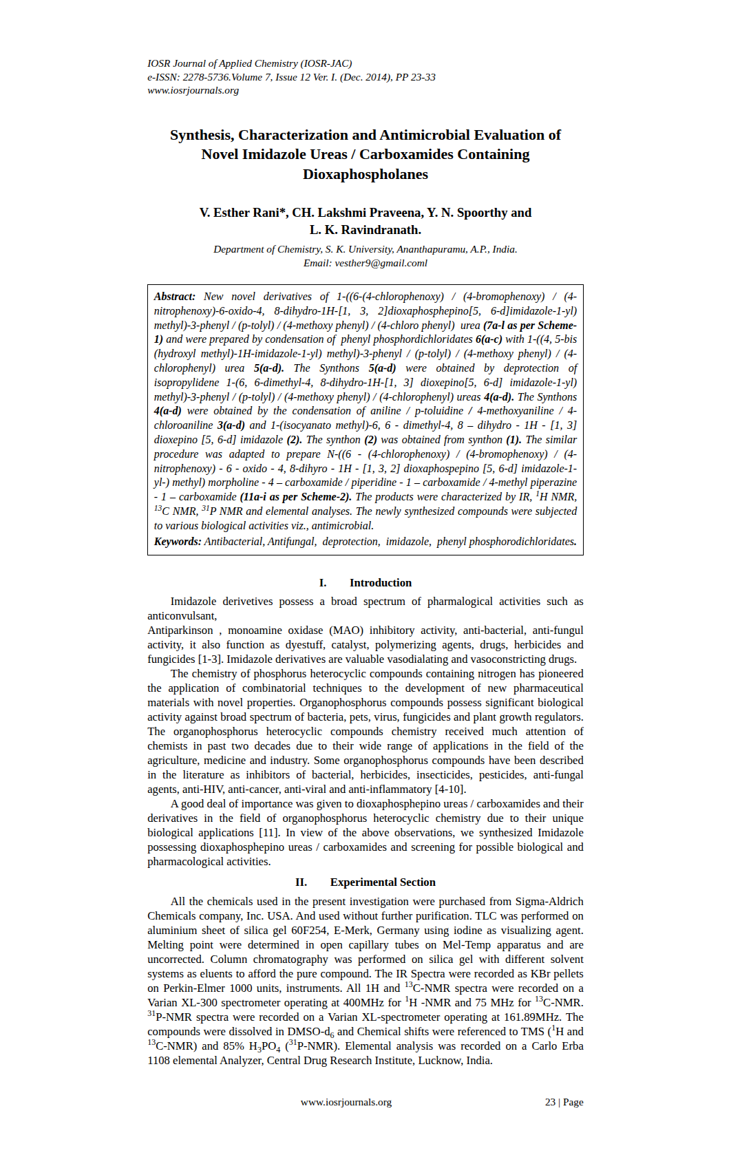IOSR Journal of Applied Chemistry (IOSR-JAC)
e-ISSN: 2278-5736.Volume 7, Issue 12 Ver. I. (Dec. 2014), PP 23-33
www.iosrjournals.org
Synthesis, Characterization and Antimicrobial Evaluation of Novel Imidazole Ureas / Carboxamides Containing Dioxaphospholanes
V. Esther Rani*, CH. Lakshmi Praveena, Y. N. Spoorthy and
L. K. Ravindranath.
Department of Chemistry, S. K. University, Ananthapuramu, A.P., India.
Email: vesther9@gmail.coml
Abstract: New novel derivatives of 1-((6-(4-chlorophenoxy) / (4-bromophenoxy) / (4-nitrophenoxy)-6-oxido-4, 8-dihydro-1H-[1, 3, 2]dioxaphosphepino[5, 6-d]imidazole-1-yl) methyl)-3-phenyl / (p-tolyl) / (4-methoxy phenyl) / (4-chloro phenyl) urea (7a-l as per Scheme-1) and were prepared by condensation of phenyl phosphordichloridates 6(a-c) with 1-((4, 5-bis (hydroxyl methyl)-1H-imidazole-1-yl) methyl)-3-phenyl / (p-tolyl) / (4-methoxy phenyl) / (4-chlorophenyl) urea 5(a-d). The Synthons 5(a-d) were obtained by deprotection of isopropylidene 1-(6, 6-dimethyl-4, 8-dihydro-1H-[1, 3] dioxepino[5, 6-d] imidazole-1-yl) methyl)-3-phenyl / (p-tolyl) / (4-methoxy phenyl) / (4-chlorophenyl) ureas 4(a-d). The Synthons 4(a-d) were obtained by the condensation of aniline / p-toluidine / 4-methoxyaniline / 4-chloroaniline 3(a-d) and 1-(isocyanato methyl)-6, 6 - dimethyl-4, 8 – dihydro - 1H - [1, 3] dioxepino [5, 6-d] imidazole (2). The synthon (2) was obtained from synthon (1). The similar procedure was adapted to prepare N-((6 - (4-chlorophenoxy) / (4-bromophenoxy) / (4-nitrophenoxy) - 6 - oxido - 4, 8-dihyro - 1H - [1, 3, 2] dioxaphospepino [5, 6-d] imidazole-1-yl-) methyl) morpholine - 4 – carboxamide / piperidine - 1 – carboxamide / 4-methyl piperazine - 1 – carboxamide (11a-i as per Scheme-2). The products were characterized by IR, 1H NMR, 13C NMR, 31P NMR and elemental analyses. The newly synthesized compounds were subjected to various biological activities viz., antimicrobial.
Keywords: Antibacterial, Antifungal, deprotection, imidazole, phenyl phosphorodichloridates.
I. Introduction
Imidazole derivetives possess a broad spectrum of pharmalogical activities such as anticonvulsant,
Antiparkinson , monoamine oxidase (MAO) inhibitory activity, anti-bacterial, anti-fungul activity, it also function as dyestuff, catalyst, polymerizing agents, drugs, herbicides and fungicides [1-3]. Imidazole derivatives are valuable vasodialating and vasoconstricting drugs.
The chemistry of phosphorus heterocyclic compounds containing nitrogen has pioneered the application of combinatorial techniques to the development of new pharmaceutical materials with novel properties. Organophosphorus compounds possess significant biological activity against broad spectrum of bacteria, pets, virus, fungicides and plant growth regulators. The organophosphorus heterocyclic compounds chemistry received much attention of chemists in past two decades due to their wide range of applications in the field of the agriculture, medicine and industry. Some organophosphorus compounds have been described in the literature as inhibitors of bacterial, herbicides, insecticides, pesticides, anti-fungal agents, anti-HIV, anti-cancer, anti-viral and anti-inflammatory [4-10].
A good deal of importance was given to dioxaphosphepino ureas / carboxamides and their derivatives in the field of organophosphorus heterocyclic chemistry due to their unique biological applications [11]. In view of the above observations, we synthesized Imidazole possessing dioxaphosphepino ureas / carboxamides and screening for possible biological and pharmacological activities.
II. Experimental Section
All the chemicals used in the present investigation were purchased from Sigma-Aldrich Chemicals company, Inc. USA. And used without further purification. TLC was performed on aluminium sheet of silica gel 60F254, E-Merk, Germany using iodine as visualizing agent. Melting point were determined in open capillary tubes on Mel-Temp apparatus and are uncorrected. Column chromatography was performed on silica gel with different solvent systems as eluents to afford the pure compound. The IR Spectra were recorded as KBr pellets on Perkin-Elmer 1000 units, instruments. All 1H and 13C-NMR spectra were recorded on a Varian XL-300 spectrometer operating at 400MHz for 1H -NMR and 75 MHz for 13C-NMR. 31P-NMR spectra were recorded on a Varian XL-spectrometer operating at 161.89MHz. The compounds were dissolved in DMSO-d6 and Chemical shifts were referenced to TMS (1H and 13C-NMR) and 85% H3PO4 (31P-NMR). Elemental analysis was recorded on a Carlo Erba 1108 elemental Analyzer, Central Drug Research Institute, Lucknow, India.
www.iosrjournals.org
23 | Page